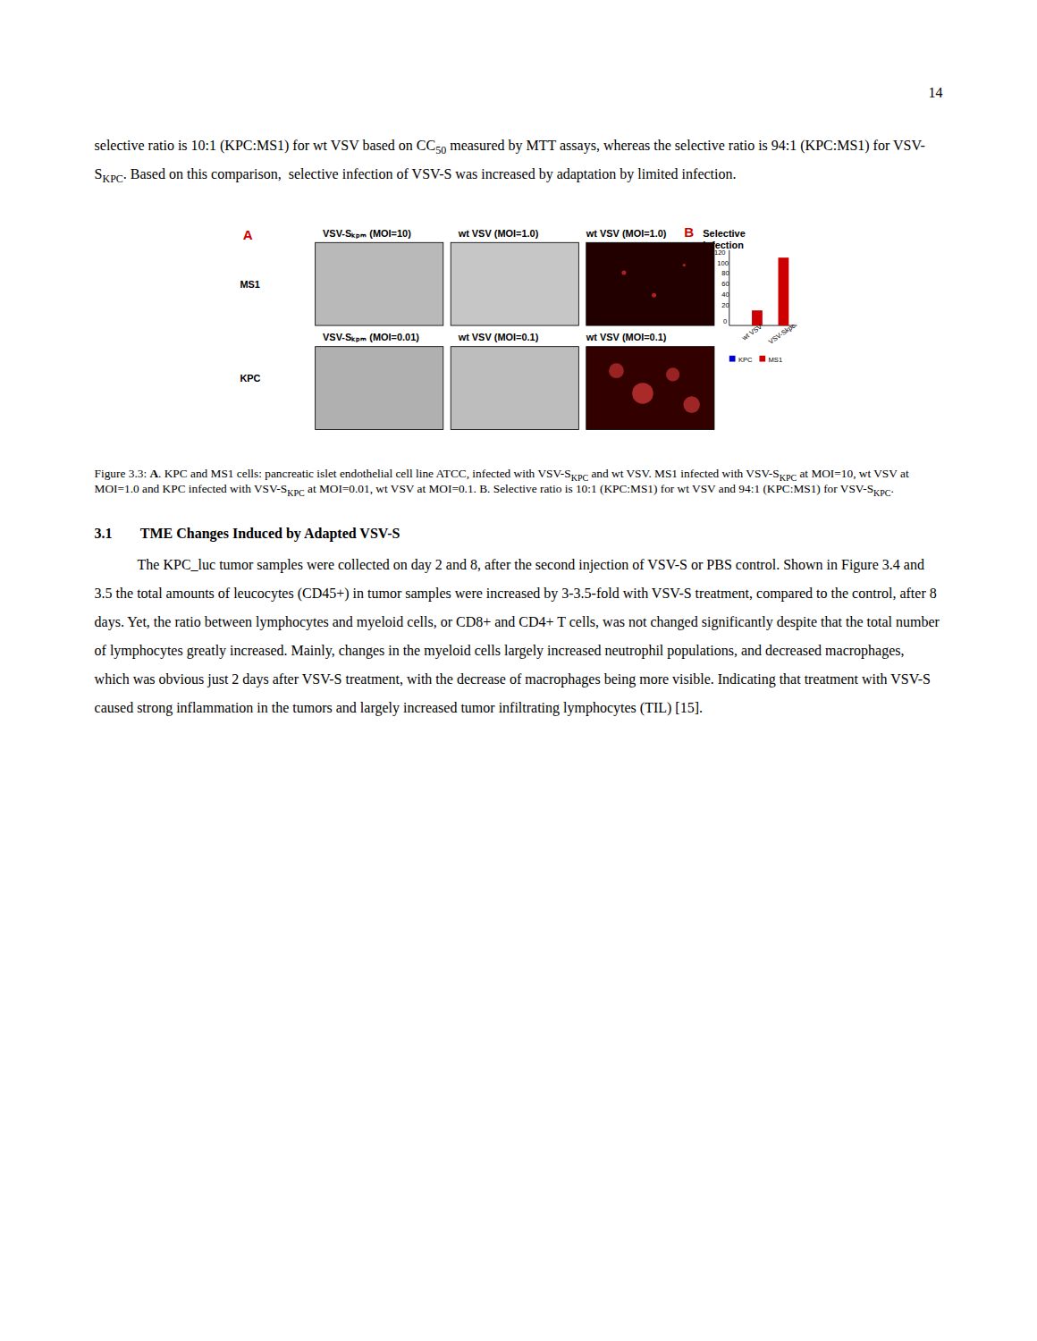14
selective ratio is 10:1 (KPC:MS1) for wt VSV based on CC50 measured by MTT assays, whereas the selective ratio is 94:1 (KPC:MS1) for VSV-SKPC. Based on this comparison, selective infection of VSV-S was increased by adaptation by limited infection.
Figure 3.3: A. KPC and MS1 cells: pancreatic islet endothelial cell line ATCC, infected with VSV-SKPC and wt VSV. MS1 infected with VSV-SKPC at MOI=10, wt VSV at MOI=1.0 and KPC infected with VSV-SKPC at MOI=0.01, wt VSV at MOI=0.1. B. Selective ratio is 10:1 (KPC:MS1) for wt VSV and 94:1 (KPC:MS1) for VSV-SKPC.
3.1 TME Changes Induced by Adapted VSV-S
The KPC_luc tumor samples were collected on day 2 and 8, after the second injection of VSV-S or PBS control. Shown in Figure 3.4 and 3.5 the total amounts of leucocytes (CD45+) in tumor samples were increased by 3-3.5-fold with VSV-S treatment, compared to the control, after 8 days. Yet, the ratio between lymphocytes and myeloid cells, or CD8+ and CD4+ T cells, was not changed significantly despite that the total number of lymphocytes greatly increased. Mainly, changes in the myeloid cells largely increased neutrophil populations, and decreased macrophages, which was obvious just 2 days after VSV-S treatment, with the decrease of macrophages being more visible. Indicating that treatment with VSV-S caused strong inflammation in the tumors and largely increased tumor infiltrating lymphocytes (TIL) [15].